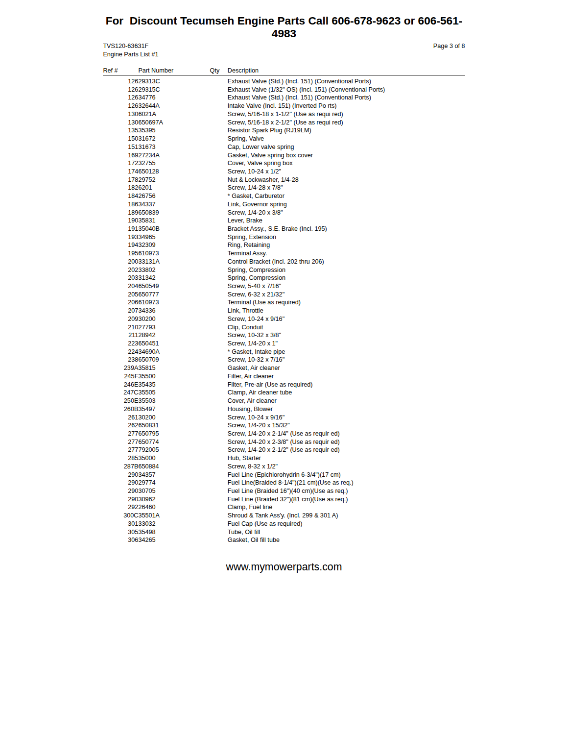For Discount Tecumseh Engine Parts Call 606-678-9623 or 606-561-4983
TVS120-63631F
Engine Parts List #1
Page 3 of 8
| Ref # | Part Number | Qty | Description |
| --- | --- | --- | --- |
| 126 | 29313C | | Exhaust Valve (Std.) (Incl. 151) (Conventional Ports) |
| 126 | 29315C | | Exhaust Valve (1/32" OS) (Incl. 151) (Conventional Ports) |
| 126 | 34776 | | Exhaust Valve (Std.) (Incl. 151) (Conventional Ports) |
| 126 | 32644A | | Intake Valve (Incl. 151) (Inverted Po rts) |
| 130 | 6021A | | Screw, 5/16-18 x 1-1/2" (Use as requi red) |
| 130 | 650697A | | Screw, 5/16-18 x 2-1/2" (Use as requi red) |
| 135 | 35395 | | Resistor Spark Plug (RJ19LM) |
| 150 | 31672 | | Spring, Valve |
| 151 | 31673 | | Cap, Lower valve spring |
| 169 | 27234A | | Gasket, Valve spring box cover |
| 172 | 32755 | | Cover, Valve spring box |
| 174 | 650128 | | Screw, 10-24 x 1/2" |
| 178 | 29752 | | Nut & Lockwasher, 1/4-28 |
| 182 | 6201 | | Screw, 1/4-28 x 7/8" |
| 184 | 26756 | | * Gasket, Carburetor |
| 186 | 34337 | | Link, Governor spring |
| 189 | 650839 | | Screw, 1/4-20 x 3/8" |
| 190 | 35831 | | Lever, Brake |
| 191 | 35040B | | Bracket Assy., S.E. Brake (Incl. 195) |
| 193 | 34965 | | Spring, Extension |
| 194 | 32309 | | Ring, Retaining |
| 195 | 610973 | | Terminal Assy. |
| 200 | 33131A | | Control Bracket (Incl. 202 thru 206) |
| 202 | 33802 | | Spring, Compression |
| 203 | 31342 | | Spring, Compression |
| 204 | 650549 | | Screw, 5-40 x 7/16" |
| 205 | 650777 | | Screw, 6-32 x 21/32" |
| 206 | 610973 | | Terminal (Use as required) |
| 207 | 34336 | | Link, Throttle |
| 209 | 30200 | | Screw, 10-24 x 9/16" |
| 210 | 27793 | | Clip, Conduit |
| 211 | 28942 | | Screw, 10-32 x 3/8" |
| 223 | 650451 | | Screw, 1/4-20 x 1" |
| 224 | 34690A | | * Gasket, Intake pipe |
| 238 | 650709 | | Screw, 10-32 x 7/16" |
| 239A | 35815 | | Gasket, Air cleaner |
| 245F | 35500 | | Filter, Air cleaner |
| 246E | 35435 | | Filter, Pre-air (Use as required) |
| 247C | 35505 | | Clamp, Air cleaner tube |
| 250E | 35503 | | Cover, Air cleaner |
| 260B | 35497 | | Housing, Blower |
| 261 | 30200 | | Screw, 10-24 x 9/16" |
| 262 | 650831 | | Screw, 1/4-20 x 15/32" |
| 277 | 650795 | | Screw, 1/4-20 x 2-1/4" (Use as requir ed) |
| 277 | 650774 | | Screw, 1/4-20 x 2-3/8" (Use as requir ed) |
| 277 | 792005 | | Screw, 1/4-20 x 2-1/2" (Use as requir ed) |
| 285 | 35000 | | Hub, Starter |
| 287B | 650884 | | Screw, 8-32 x 1/2" |
| 290 | 34357 | | Fuel Line (Epichlorohydrin 6-3/4")(17 cm) |
| 290 | 29774 | | Fuel Line(Braided 8-1/4")(21 cm)(Use as req.) |
| 290 | 30705 | | Fuel Line (Braided 16")(40 cm)(Use as req.) |
| 290 | 30962 | | Fuel Line (Braided 32")(81 cm)(Use as req.) |
| 292 | 26460 | | Clamp, Fuel line |
| 300C | 35501A | | Shroud & Tank Ass'y. (Incl. 299 & 301 A) |
| 301 | 33032 | | Fuel Cap (Use as required) |
| 305 | 35498 | | Tube, Oil fill |
| 306 | 34265 | | Gasket, Oil fill tube |
www.mymowerparts.com